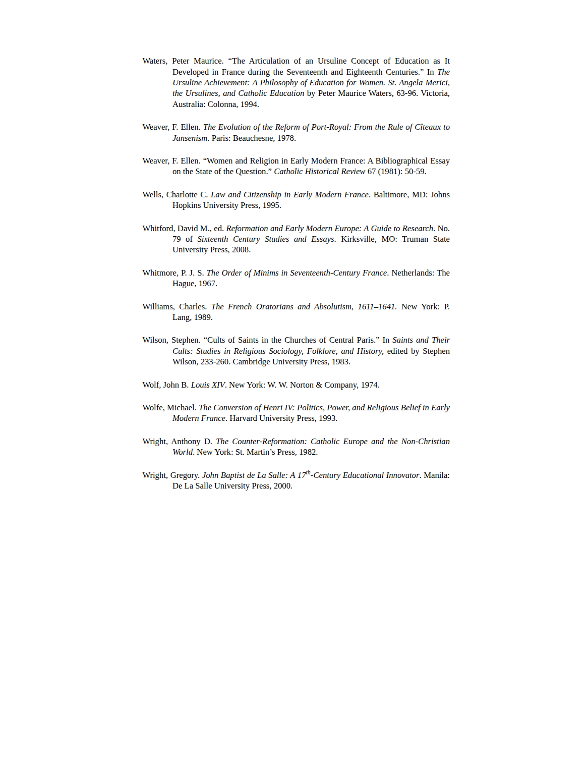Waters, Peter Maurice. “The Articulation of an Ursuline Concept of Education as It Developed in France during the Seventeenth and Eighteenth Centuries.” In The Ursuline Achievement: A Philosophy of Education for Women. St. Angela Merici, the Ursulines, and Catholic Education by Peter Maurice Waters, 63-96. Victoria, Australia: Colonna, 1994.
Weaver, F. Ellen. The Evolution of the Reform of Port-Royal: From the Rule of Cîteaux to Jansenism. Paris: Beauchesne, 1978.
Weaver, F. Ellen. “Women and Religion in Early Modern France: A Bibliographical Essay on the State of the Question.” Catholic Historical Review 67 (1981): 50-59.
Wells, Charlotte C. Law and Citizenship in Early Modern France. Baltimore, MD: Johns Hopkins University Press, 1995.
Whitford, David M., ed. Reformation and Early Modern Europe: A Guide to Research. No. 79 of Sixteenth Century Studies and Essays. Kirksville, MO: Truman State University Press, 2008.
Whitmore, P. J. S. The Order of Minims in Seventeenth-Century France. Netherlands: The Hague, 1967.
Williams, Charles. The French Oratorians and Absolutism, 1611–1641. New York: P. Lang, 1989.
Wilson, Stephen. “Cults of Saints in the Churches of Central Paris.” In Saints and Their Cults: Studies in Religious Sociology, Folklore, and History, edited by Stephen Wilson, 233-260. Cambridge University Press, 1983.
Wolf, John B. Louis XIV. New York: W. W. Norton & Company, 1974.
Wolfe, Michael. The Conversion of Henri IV: Politics, Power, and Religious Belief in Early Modern France. Harvard University Press, 1993.
Wright, Anthony D. The Counter-Reformation: Catholic Europe and the Non-Christian World. New York: St. Martin’s Press, 1982.
Wright, Gregory. John Baptist de La Salle: A 17th-Century Educational Innovator. Manila: De La Salle University Press, 2000.